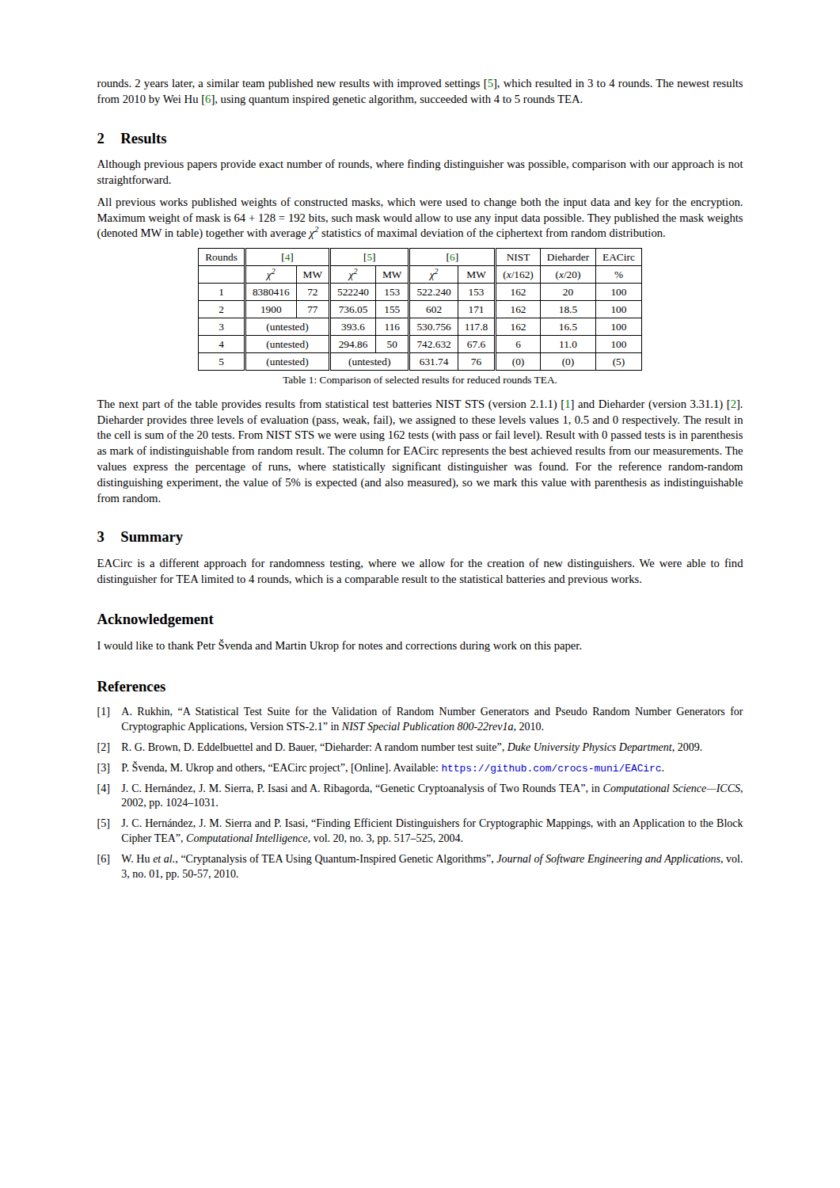rounds. 2 years later, a similar team published new results with improved settings [5], which resulted in 3 to 4 rounds. The newest results from 2010 by Wei Hu [6], using quantum inspired genetic algorithm, succeeded with 4 to 5 rounds TEA.
2 Results
Although previous papers provide exact number of rounds, where finding distinguisher was possible, comparison with our approach is not straightforward.
All previous works published weights of constructed masks, which were used to change both the input data and key for the encryption. Maximum weight of mask is 64 + 128 = 192 bits, such mask would allow to use any input data possible. They published the mask weights (denoted MW in table) together with average χ2 statistics of maximal deviation of the ciphertext from random distribution.
| Rounds | [ 4 ] | [ 5 ] | [ 6 ] | NIST | Dieharder | EACirc |
| | χ 2 | MW | χ 2 | MW | χ 2 | MW | ( x /162) | ( x /20) | % |
| 1 | 8380416 | 72 | 522240 | 153 | 522.240 | 153 | 162 | 20 | 100 |
| 2 | 1900 | 77 | 736.05 | 155 | 602 | 171 | 162 | 18.5 | 100 |
| 3 | (untested) | 393.6 | 116 | 530.756 | 117.8 | 162 | 16.5 | 100 |
| 4 | (untested) | 294.86 | 50 | 742.632 | 67.6 | 6 | 11.0 | 100 |
| 5 | (untested) | (untested) | 631.74 | 76 | (0) | (0) | (5) |
Table 1: Comparison of selected results for reduced rounds TEA.
The next part of the table provides results from statistical test batteries NIST STS (version 2.1.1) [1] and Dieharder (version 3.31.1) [2]. Dieharder provides three levels of evaluation (pass, weak, fail), we assigned to these levels values 1, 0.5 and 0 respectively. The result in the cell is sum of the 20 tests. From NIST STS we were using 162 tests (with pass or fail level). Result with 0 passed tests is in parenthesis as mark of indistinguishable from random result. The column for EACirc represents the best achieved results from our measurements. The values express the percentage of runs, where statistically significant distinguisher was found. For the reference random-random distinguishing experiment, the value of 5% is expected (and also measured), so we mark this value with parenthesis as indistinguishable from random.
3 Summary
EACirc is a different approach for randomness testing, where we allow for the creation of new distinguishers. We were able to find distinguisher for TEA limited to 4 rounds, which is a comparable result to the statistical batteries and previous works.
Acknowledgement
I would like to thank Petr Švenda and Martin Ukrop for notes and corrections during work on this paper.
References
A. Rukhin, “A Statistical Test Suite for the Validation of Random Number Generators and Pseudo Random Number Generators for Cryptographic Applications, Version STS-2.1” in NIST Special Publication 800-22rev1a, 2010.
R. G. Brown, D. Eddelbuettel and D. Bauer, “Dieharder: A random number test suite”, Duke University Physics Department, 2009.
P. Švenda, M. Ukrop and others, “EACirc project”, [Online]. Available: https://github.com/crocs-muni/EACirc.
J. C. Hernández, J. M. Sierra, P. Isasi and A. Ribagorda, “Genetic Cryptoanalysis of Two Rounds TEA”, in Computational Science—ICCS, 2002, pp. 1024–1031.
J. C. Hernández, J. M. Sierra and P. Isasi, “Finding Efficient Distinguishers for Cryptographic Mappings, with an Application to the Block Cipher TEA”, Computational Intelligence, vol. 20, no. 3, pp. 517–525, 2004.
W. Hu et al., “Cryptanalysis of TEA Using Quantum-Inspired Genetic Algorithms”, Journal of Software Engineering and Applications, vol. 3, no. 01, pp. 50-57, 2010.